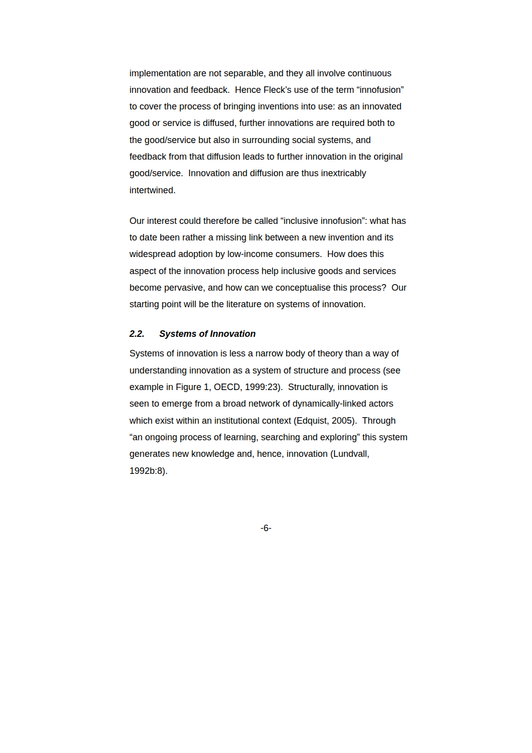implementation are not separable, and they all involve continuous innovation and feedback. Hence Fleck’s use of the term “innofusion” to cover the process of bringing inventions into use: as an innovated good or service is diffused, further innovations are required both to the good/service but also in surrounding social systems, and feedback from that diffusion leads to further innovation in the original good/service. Innovation and diffusion are thus inextricably intertwined.
Our interest could therefore be called “inclusive innofusion”: what has to date been rather a missing link between a new invention and its widespread adoption by low-income consumers. How does this aspect of the innovation process help inclusive goods and services become pervasive, and how can we conceptualise this process? Our starting point will be the literature on systems of innovation.
2.2. Systems of Innovation
Systems of innovation is less a narrow body of theory than a way of understanding innovation as a system of structure and process (see example in Figure 1, OECD, 1999:23). Structurally, innovation is seen to emerge from a broad network of dynamically-linked actors which exist within an institutional context (Edquist, 2005). Through “an ongoing process of learning, searching and exploring” this system generates new knowledge and, hence, innovation (Lundvall, 1992b:8).
-6-